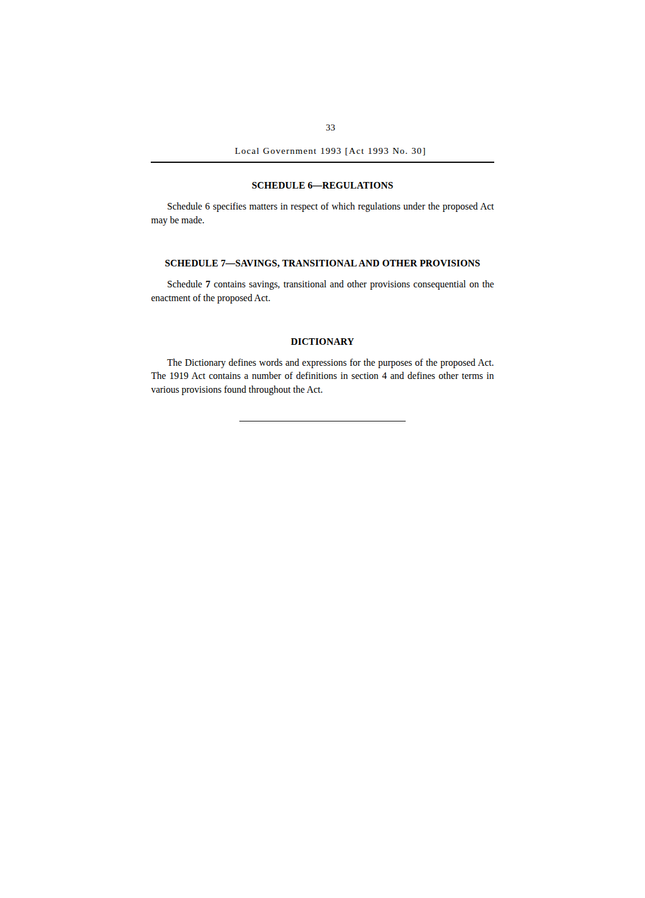33
Local Government 1993 [Act 1993 No. 30]
SCHEDULE 6—REGULATIONS
Schedule 6 specifies matters in respect of which regulations under the proposed Act may be made.
SCHEDULE 7—SAVINGS, TRANSITIONAL AND OTHER PROVISIONS
Schedule 7 contains savings, transitional and other provisions consequential on the enactment of the proposed Act.
DICTIONARY
The Dictionary defines words and expressions for the purposes of the proposed Act. The 1919 Act contains a number of definitions in section 4 and defines other terms in various provisions found throughout the Act.